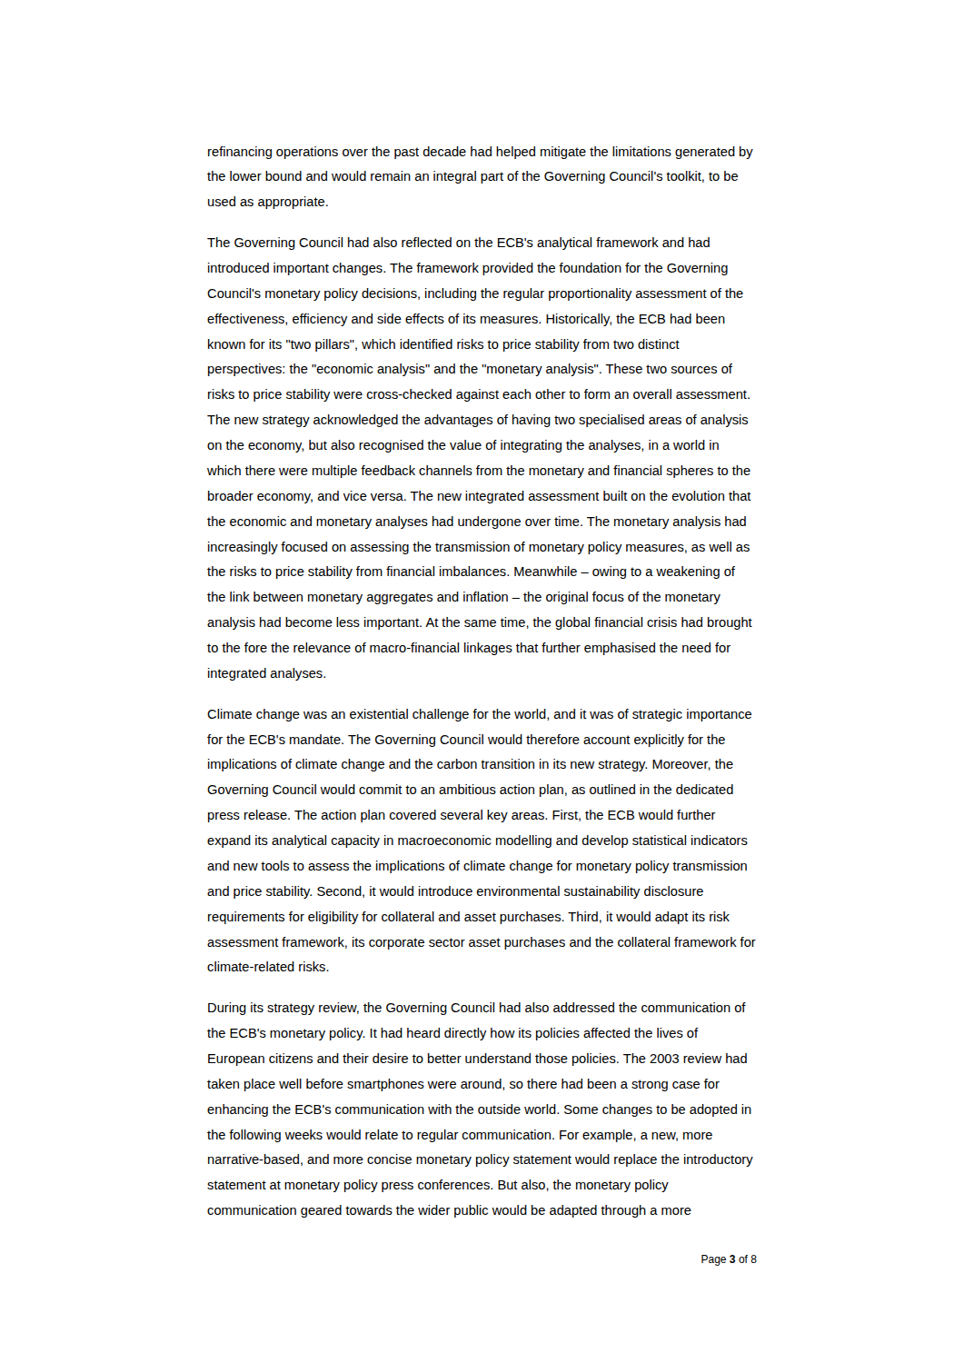refinancing operations over the past decade had helped mitigate the limitations generated by the lower bound and would remain an integral part of the Governing Council's toolkit, to be used as appropriate.
The Governing Council had also reflected on the ECB's analytical framework and had introduced important changes. The framework provided the foundation for the Governing Council's monetary policy decisions, including the regular proportionality assessment of the effectiveness, efficiency and side effects of its measures. Historically, the ECB had been known for its "two pillars", which identified risks to price stability from two distinct perspectives: the "economic analysis" and the "monetary analysis". These two sources of risks to price stability were cross-checked against each other to form an overall assessment. The new strategy acknowledged the advantages of having two specialised areas of analysis on the economy, but also recognised the value of integrating the analyses, in a world in which there were multiple feedback channels from the monetary and financial spheres to the broader economy, and vice versa. The new integrated assessment built on the evolution that the economic and monetary analyses had undergone over time. The monetary analysis had increasingly focused on assessing the transmission of monetary policy measures, as well as the risks to price stability from financial imbalances. Meanwhile – owing to a weakening of the link between monetary aggregates and inflation – the original focus of the monetary analysis had become less important. At the same time, the global financial crisis had brought to the fore the relevance of macro-financial linkages that further emphasised the need for integrated analyses.
Climate change was an existential challenge for the world, and it was of strategic importance for the ECB's mandate. The Governing Council would therefore account explicitly for the implications of climate change and the carbon transition in its new strategy. Moreover, the Governing Council would commit to an ambitious action plan, as outlined in the dedicated press release. The action plan covered several key areas. First, the ECB would further expand its analytical capacity in macroeconomic modelling and develop statistical indicators and new tools to assess the implications of climate change for monetary policy transmission and price stability. Second, it would introduce environmental sustainability disclosure requirements for eligibility for collateral and asset purchases. Third, it would adapt its risk assessment framework, its corporate sector asset purchases and the collateral framework for climate-related risks.
During its strategy review, the Governing Council had also addressed the communication of the ECB's monetary policy. It had heard directly how its policies affected the lives of European citizens and their desire to better understand those policies. The 2003 review had taken place well before smartphones were around, so there had been a strong case for enhancing the ECB's communication with the outside world. Some changes to be adopted in the following weeks would relate to regular communication. For example, a new, more narrative-based, and more concise monetary policy statement would replace the introductory statement at monetary policy press conferences. But also, the monetary policy communication geared towards the wider public would be adapted through a more
Page 3 of 8